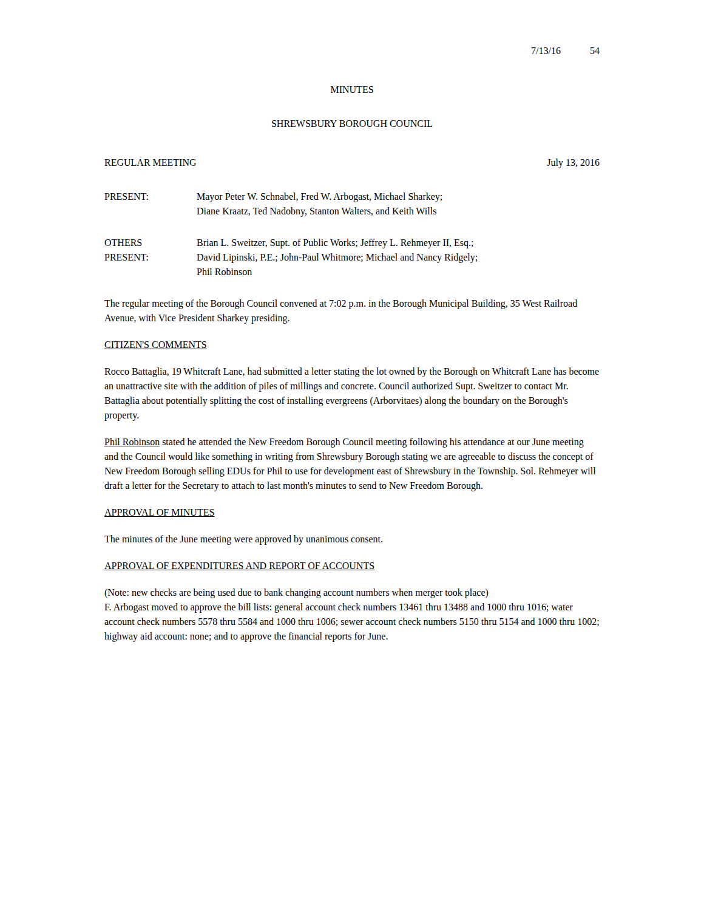7/13/1654
MINUTES
SHREWSBURY BOROUGH COUNCIL
Regular Meeting July 13, 2016
Present:
Mayor Peter W. Schnabel, Fred W. Arbogast, Michael Sharkey;
Diane Kraatz, Ted Nadobny, Stanton Walters, and Keith Wills
Others
Present:
Brian L. Sweitzer, Supt. of Public Works; Jeffrey L. Rehmeyer II, Esq.;
David Lipinski, P.E.; John-Paul Whitmore; Michael and Nancy Ridgely;
Phil Robinson
The regular meeting of the Borough Council convened at 7:02 p.m. in the Borough Municipal Building, 35 West Railroad Avenue, with Vice President Sharkey presiding.
Citizen's Comments
Rocco Battaglia, 19 Whitcraft Lane, had submitted a letter stating the lot owned by the Borough on Whitcraft Lane has become an unattractive site with the addition of piles of millings and concrete. Council authorized Supt. Sweitzer to contact Mr. Battaglia about potentially splitting the cost of installing evergreens (Arborvitaes) along the boundary on the Borough's property.
Phil Robinson stated he attended the New Freedom Borough Council meeting following his attendance at our June meeting and the Council would like something in writing from Shrewsbury Borough stating we are agreeable to discuss the concept of New Freedom Borough selling EDUs for Phil to use for development east of Shrewsbury in the Township. Sol. Rehmeyer will draft a letter for the Secretary to attach to last month's minutes to send to New Freedom Borough.
Approval of Minutes
The minutes of the June meeting were approved by unanimous consent.
Approval of Expenditures and Report of Accounts
(Note: new checks are being used due to bank changing account numbers when merger took place)
F. Arbogast moved to approve the bill lists: general account check numbers 13461 thru 13488 and 1000 thru 1016; water account check numbers 5578 thru 5584 and 1000 thru 1006; sewer account check numbers 5150 thru 5154 and 1000 thru 1002; highway aid account: none; and to approve the financial reports for June.